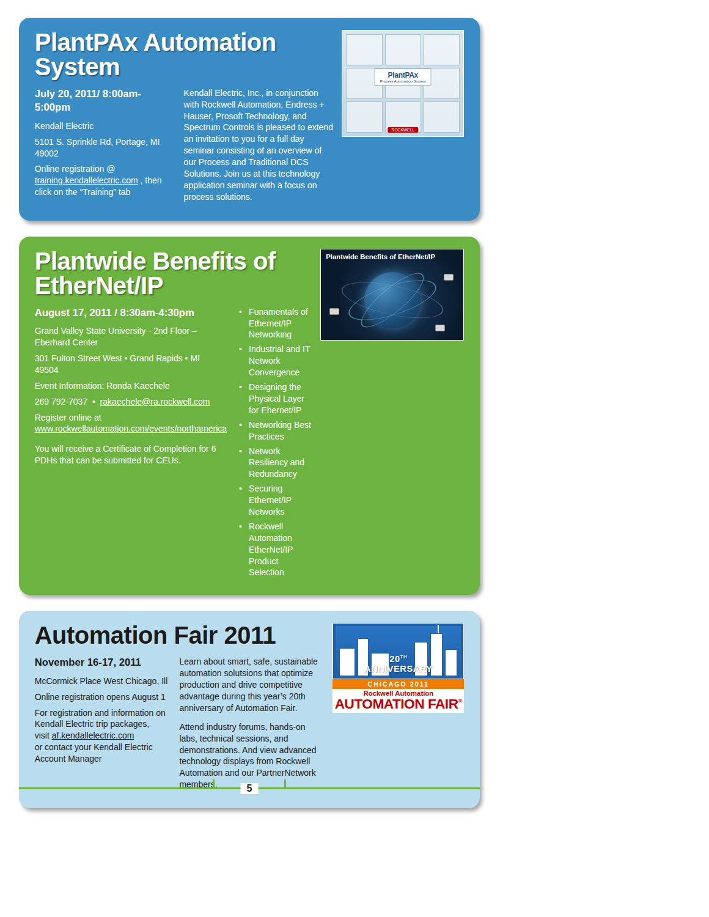PlantPAx
Process Automation System
ROCKWELL
PlantPAx Automation System
July 20, 2011/ 8:00am-5:00pm
Kendall Electric
5101 S. Sprinkle Rd, Portage, MI 49002
Online registration @ training.kendallelectric.com , then click on the “Training” tab
Kendall Electric, Inc., in conjunction with Rockwell Automation, Endress + Hauser, Prosoft Technology, and Spectrum Controls is pleased to extend an invitation to you for a full day seminar consisting of an overview of our Process and Traditional DCS Solutions. Join us at this technology application seminar with a focus on process solutions.
Plantwide Benefits of EtherNet/IP
Plantwide Benefits of EtherNet/IP
August 17, 2011 / 8:30am-4:30pm
Grand Valley State University - 2nd Floor – Eberhard Center
301 Fulton Street West • Grand Rapids • MI 49504
Event Information: Ronda Kaechele
269 792-7037 • rakaechele@ra.rockwell.com
Register online at www.rockwellautomation.com/events/northamerica
You will receive a Certificate of Completion for 6 PDHs that can be submitted for CEUs.
Funamentals of Ethernet/IP Networking
Industrial and IT Network Convergence
Designing the Physical Layer for Ehernet/IP
Networking Best Practices
Network Resiliency and Redundancy
Securing Ethernet/IP Networks
Rockwell Automation EtherNet/IP Product Selection
20TH ANNIVERSARY
CHICAGO 2011
Rockwell Automation
AUTOMATION FAIR®
Automation Fair 2011
November 16-17, 2011
McCormick Place West Chicago, Ill
Online registration opens August 1
For registration and information on Kendall Electric trip packages, visit af.kendallelectric.com
or contact your Kendall Electric Account Manager
Learn about smart, safe, sustainable automation solutsions that optimize production and drive competitive advantage during this year’s 20th anniversary of Automation Fair.
Attend industry forums, hands-on labs, technical sessions, and demonstrations. And view advanced technology displays from Rockwell Automation and our PartnerNetwork members.
5